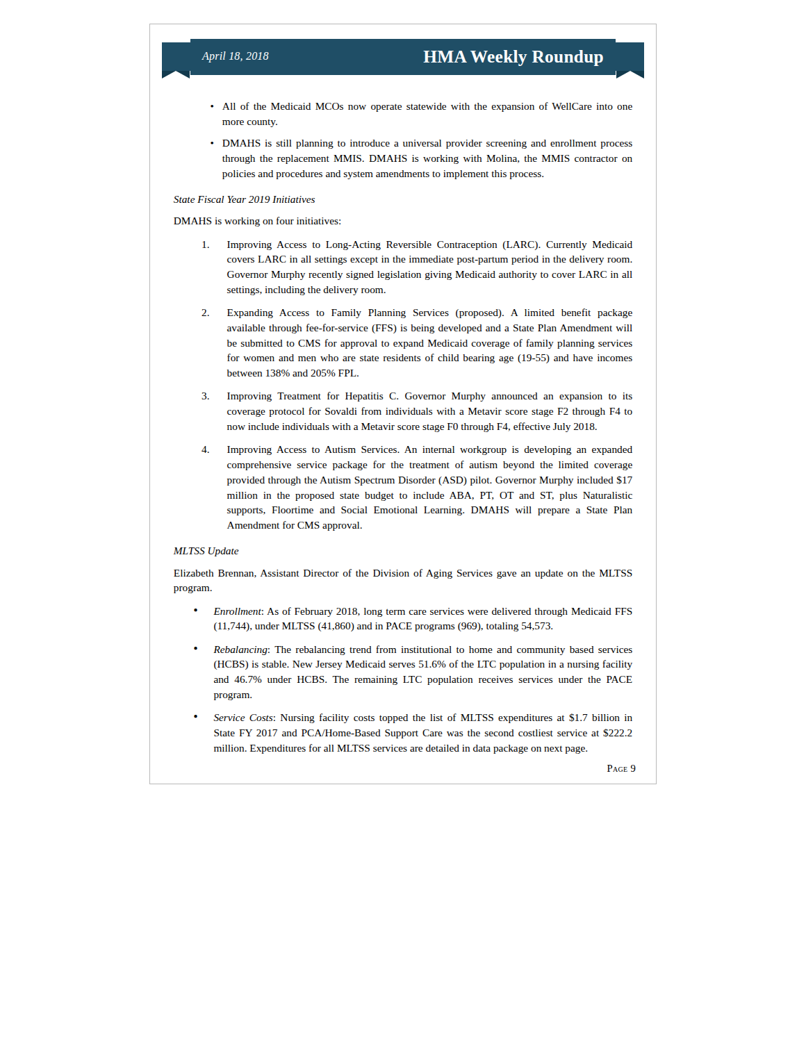April 18, 2018 HMA Weekly Roundup
All of the Medicaid MCOs now operate statewide with the expansion of WellCare into one more county.
DMAHS is still planning to introduce a universal provider screening and enrollment process through the replacement MMIS. DMAHS is working with Molina, the MMIS contractor on policies and procedures and system amendments to implement this process.
State Fiscal Year 2019 Initiatives
DMAHS is working on four initiatives:
Improving Access to Long-Acting Reversible Contraception (LARC). Currently Medicaid covers LARC in all settings except in the immediate post-partum period in the delivery room. Governor Murphy recently signed legislation giving Medicaid authority to cover LARC in all settings, including the delivery room.
Expanding Access to Family Planning Services (proposed). A limited benefit package available through fee-for-service (FFS) is being developed and a State Plan Amendment will be submitted to CMS for approval to expand Medicaid coverage of family planning services for women and men who are state residents of child bearing age (19-55) and have incomes between 138% and 205% FPL.
Improving Treatment for Hepatitis C. Governor Murphy announced an expansion to its coverage protocol for Sovaldi from individuals with a Metavir score stage F2 through F4 to now include individuals with a Metavir score stage F0 through F4, effective July 2018.
Improving Access to Autism Services. An internal workgroup is developing an expanded comprehensive service package for the treatment of autism beyond the limited coverage provided through the Autism Spectrum Disorder (ASD) pilot. Governor Murphy included $17 million in the proposed state budget to include ABA, PT, OT and ST, plus Naturalistic supports, Floortime and Social Emotional Learning. DMAHS will prepare a State Plan Amendment for CMS approval.
MLTSS Update
Elizabeth Brennan, Assistant Director of the Division of Aging Services gave an update on the MLTSS program.
Enrollment: As of February 2018, long term care services were delivered through Medicaid FFS (11,744), under MLTSS (41,860) and in PACE programs (969), totaling 54,573.
Rebalancing: The rebalancing trend from institutional to home and community based services (HCBS) is stable. New Jersey Medicaid serves 51.6% of the LTC population in a nursing facility and 46.7% under HCBS. The remaining LTC population receives services under the PACE program.
Service Costs: Nursing facility costs topped the list of MLTSS expenditures at $1.7 billion in State FY 2017 and PCA/Home-Based Support Care was the second costliest service at $222.2 million. Expenditures for all MLTSS services are detailed in data package on next page.
Page 9